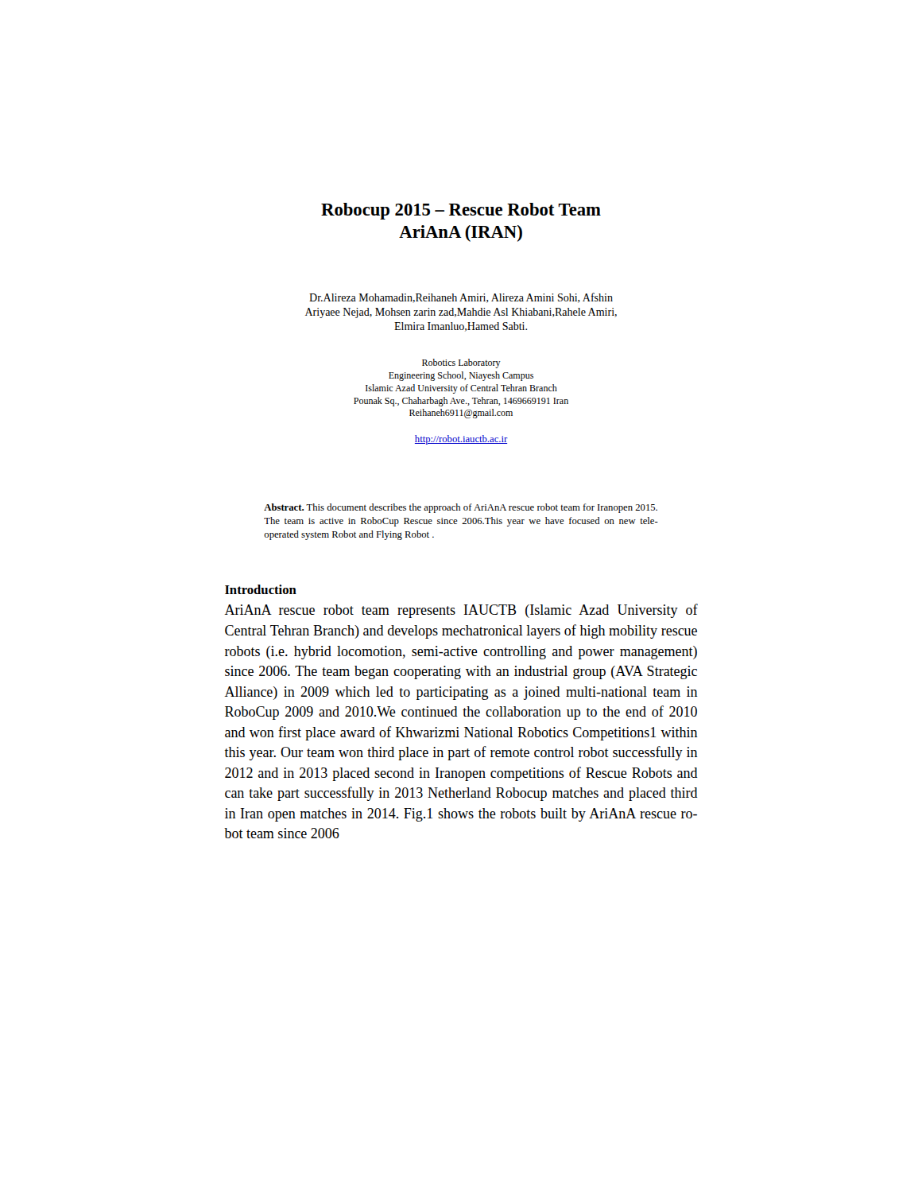Robocup 2015 – Rescue Robot Team
AriAnA (IRAN)
Dr.Alireza Mohamadin,Reihaneh Amiri, Alireza Amini Sohi, Afshin
Ariyaee Nejad, Mohsen zarin zad,Mahdie Asl Khiabani,Rahele Amiri,
Elmira Imanluo,Hamed Sabti.
Robotics Laboratory
Engineering School, Niayesh Campus
Islamic Azad University of Central Tehran Branch
Pounak Sq., Chaharbagh Ave., Tehran, 1469669191 Iran
Reihaneh6911@gmail.com
http://robot.iauctb.ac.ir
Abstract. This document describes the approach of AriAnA rescue robot team for Iranopen 2015. The team is active in RoboCup Rescue since 2006.This year we have focused on new tele-operated system Robot and Flying Robot .
Introduction
AriAnA rescue robot team represents IAUCTB (Islamic Azad University of Central Tehran Branch) and develops mechatronical layers of high mobility rescue robots (i.e. hybrid locomotion, semi-active controlling and power management) since 2006. The team began cooperating with an industrial group (AVA Strategic Alliance) in 2009 which led to participating as a joined multi-national team in RoboCup 2009 and 2010.We continued the collaboration up to the end of 2010 and won first place award of Khwarizmi National Robotics Competitions1 within this year. Our team won third place in part of remote control robot successfully in 2012 and in 2013 placed second in Iranopen competitions of Rescue Robots and can take part successfully in 2013 Netherland Robocup matches and placed third in Iran open matches in 2014. Fig.1 shows the robots built by AriAnA rescue robot team since 2006